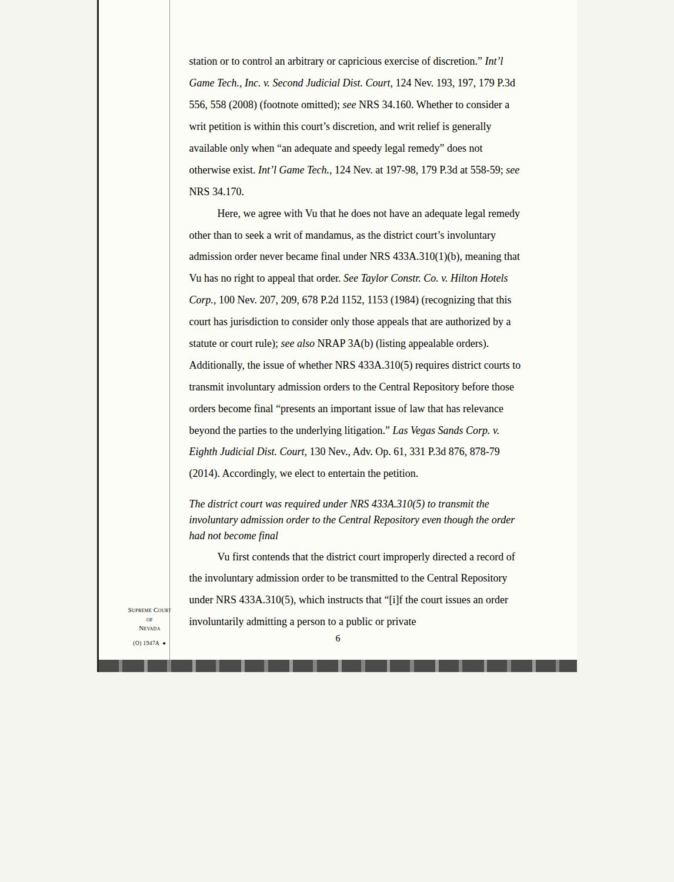station or to control an arbitrary or capricious exercise of discretion.” Int’l Game Tech., Inc. v. Second Judicial Dist. Court, 124 Nev. 193, 197, 179 P.3d 556, 558 (2008) (footnote omitted); see NRS 34.160. Whether to consider a writ petition is within this court’s discretion, and writ relief is generally available only when “an adequate and speedy legal remedy” does not otherwise exist. Int’l Game Tech., 124 Nev. at 197-98, 179 P.3d at 558-59; see NRS 34.170.
Here, we agree with Vu that he does not have an adequate legal remedy other than to seek a writ of mandamus, as the district court’s involuntary admission order never became final under NRS 433A.310(1)(b), meaning that Vu has no right to appeal that order. See Taylor Constr. Co. v. Hilton Hotels Corp., 100 Nev. 207, 209, 678 P.2d 1152, 1153 (1984) (recognizing that this court has jurisdiction to consider only those appeals that are authorized by a statute or court rule); see also NRAP 3A(b) (listing appealable orders). Additionally, the issue of whether NRS 433A.310(5) requires district courts to transmit involuntary admission orders to the Central Repository before those orders become final “presents an important issue of law that has relevance beyond the parties to the underlying litigation.” Las Vegas Sands Corp. v. Eighth Judicial Dist. Court, 130 Nev., Adv. Op. 61, 331 P.3d 876, 878-79 (2014). Accordingly, we elect to entertain the petition.
The district court was required under NRS 433A.310(5) to transmit the involuntary admission order to the Central Repository even though the order had not become final
Vu first contends that the district court improperly directed a record of the involuntary admission order to be transmitted to the Central Repository under NRS 433A.310(5), which instructs that “[i]f the court issues an order involuntarily admitting a person to a public or private
Supreme Court
of
Nevada
(O) 1947A ●
6